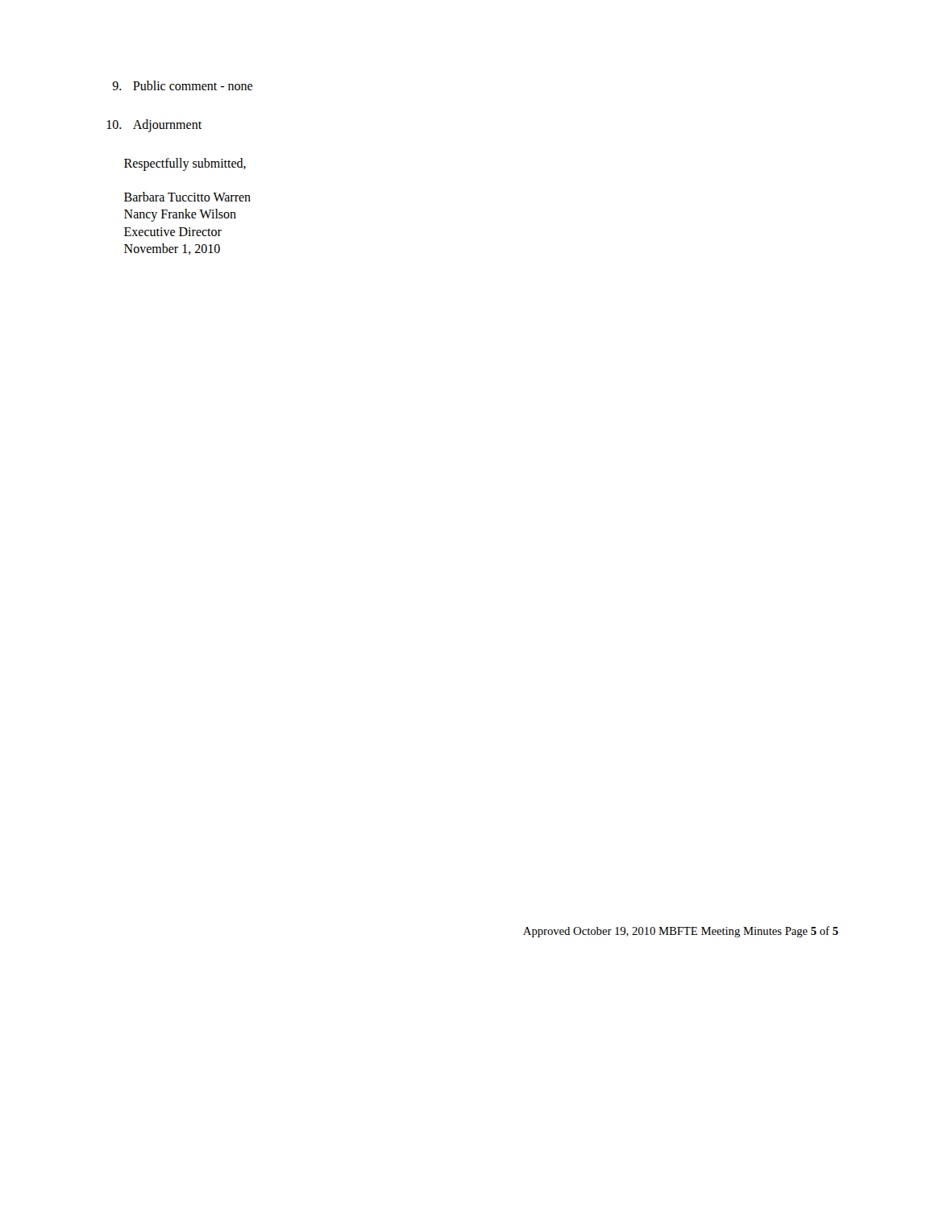Public comment - none
Adjournment
Respectfully submitted,
Barbara Tuccitto Warren
Nancy Franke Wilson
Executive Director
November 1, 2010
Approved October 19, 2010 MBFTE Meeting Minutes Page 5 of 5